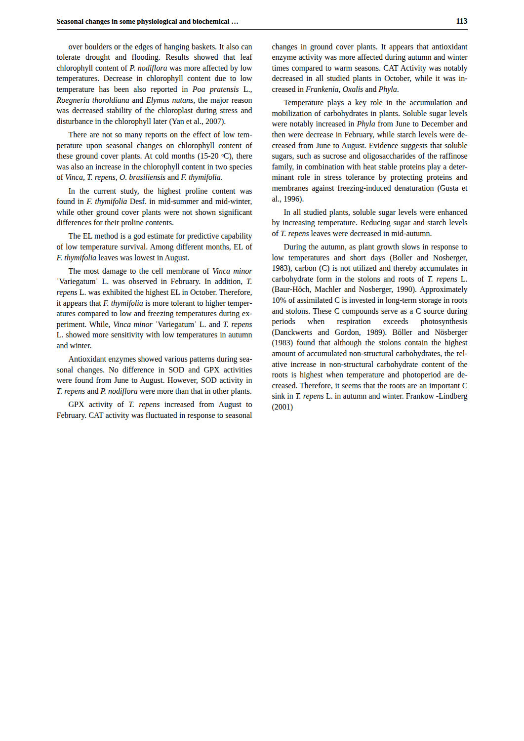Seasonal changes in some physiological and biochemical … 113
over boulders or the edges of hanging baskets. It also can tolerate drought and flooding. Results showed that leaf chlorophyll content of P. nodiflora was more affected by low temperatures. Decrease in chlorophyll content due to low temperature has been also reported in Poa pratensis L., Roegneria thoroldiana and Elymus nutans, the major reason was decreased stability of the chloroplast during stress and disturbance in the chlorophyll later (Yan et al., 2007).
There are not so many reports on the effect of low temperature upon seasonal changes on chlorophyll content of these ground cover plants. At cold months (15-20 ᵒC), there was also an increase in the chlorophyll content in two species of Vinca, T. repens, O. brasiliensis and F. thymifolia.
In the current study, the highest proline content was found in F. thymifolia Desf. in mid-summer and mid-winter, while other ground cover plants were not shown significant differences for their proline contents.
The EL method is a god estimate for predictive capability of low temperature survival. Among different months, EL of F. thymifolia leaves was lowest in August.
The most damage to the cell membrane of Vinca minor ˈVariegatumˈ L. was observed in February. In addition, T. repens L. was exhibited the highest EL in October. Therefore, it appears that F. thymifolia is more tolerant to higher temperatures compared to low and freezing temperatures during experiment. While, Vinca minor ˈVariegatumˈ L. and T. repens L. showed more sensitivity with low temperatures in autumn and winter.
Antioxidant enzymes showed various patterns during seasonal changes. No difference in SOD and GPX activities were found from June to August. However, SOD activity in T. repens and P. nodiflora were more than that in other plants.
GPX activity of T. repens increased from August to February. CAT activity was fluctuated in response to seasonal changes in ground cover plants. It appears that antioxidant enzyme activity was more affected during autumn and winter times compared to warm seasons. CAT Activity was notably decreased in all studied plants in October, while it was increased in Frankenia, Oxalis and Phyla.
Temperature plays a key role in the accumulation and mobilization of carbohydrates in plants. Soluble sugar levels were notably increased in Phyla from June to December and then were decrease in February, while starch levels were decreased from June to August. Evidence suggests that soluble sugars, such as sucrose and oligosaccharides of the raffinose family, in combination with heat stable proteins play a determinant role in stress tolerance by protecting proteins and membranes against freezing-induced denaturation (Gusta et al., 1996).
In all studied plants, soluble sugar levels were enhanced by increasing temperature. Reducing sugar and starch levels of T. repens leaves were decreased in mid-autumn.
During the autumn, as plant growth slows in response to low temperatures and short days (Boller and Nosberger, 1983), carbon (C) is not utilized and thereby accumulates in carbohydrate form in the stolons and roots of T. repens L. (Baur-Höch, Machler and Nosberger, 1990). Approximately 10% of assimilated C is invested in long-term storage in roots and stolons. These C compounds serve as a C source during periods when respiration exceeds photosynthesis (Danckwerts and Gordon, 1989). Böller and Nösberger (1983) found that although the stolons contain the highest amount of accumulated non-structural carbohydrates, the relative increase in non-structural carbohydrate content of the roots is highest when temperature and photoperiod are decreased. Therefore, it seems that the roots are an important C sink in T. repens L. in autumn and winter. Frankow -Lindberg (2001)